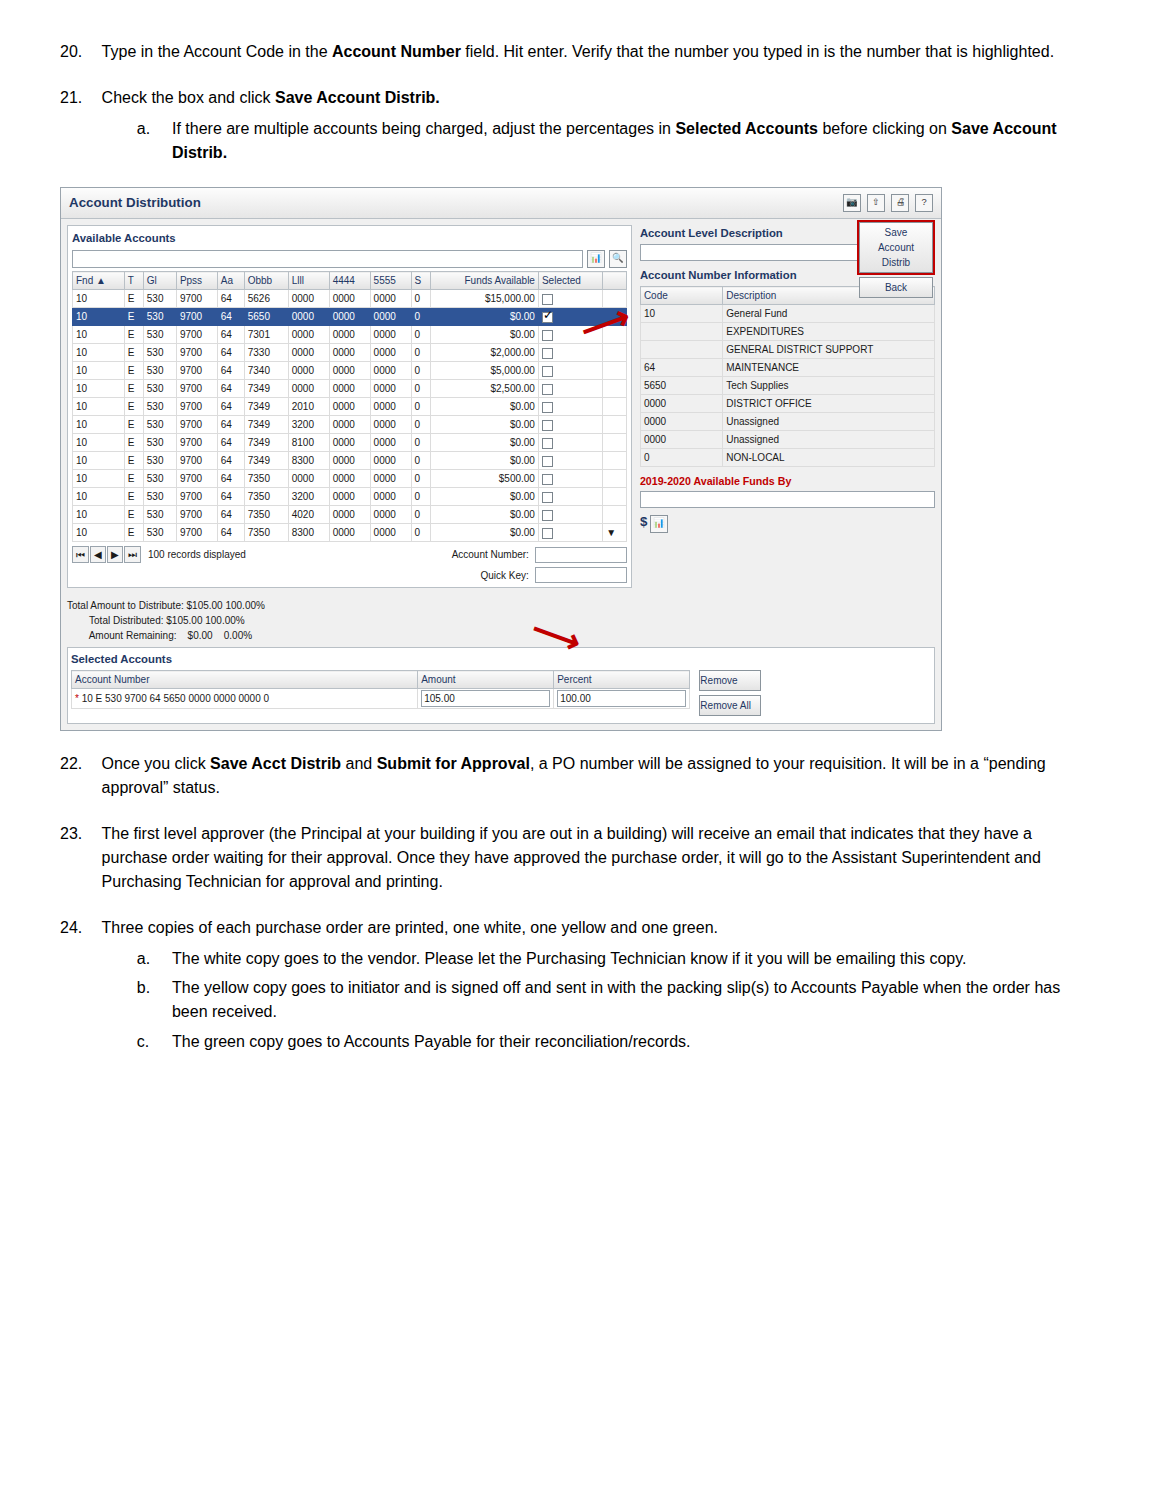20. Type in the Account Code in the Account Number field. Hit enter. Verify that the number you typed in is the number that is highlighted.
21. Check the box and click Save Account Distrib.
a. If there are multiple accounts being charged, adjust the percentages in Selected Accounts before clicking on Save Account Distrib.
Account Distribution
📷 ⇧ 🖨 ?
Available Accounts
📊 🔍
| Fnd ▲ | T | Gl | Ppss | Aa | Obbb | Llll | 4444 | 5555 | S | Funds Available | Selected | |
| --- | --- | --- | --- | --- | --- | --- | --- | --- | --- | --- | --- | --- |
| 10 | E | 530 | 9700 | 64 | 5626 | 0000 | 0000 | 0000 | 0 | $15,000.00 | | |
| 10 | E | 530 | 9700 | 64 | 5650 | 0000 | 0000 | 0000 | 0 | $0.00 | | |
| 10 | E | 530 | 9700 | 64 | 7301 | 0000 | 0000 | 0000 | 0 | $0.00 | | |
| 10 | E | 530 | 9700 | 64 | 7330 | 0000 | 0000 | 0000 | 0 | $2,000.00 | | |
| 10 | E | 530 | 9700 | 64 | 7340 | 0000 | 0000 | 0000 | 0 | $5,000.00 | | |
| 10 | E | 530 | 9700 | 64 | 7349 | 0000 | 0000 | 0000 | 0 | $2,500.00 | | |
| 10 | E | 530 | 9700 | 64 | 7349 | 2010 | 0000 | 0000 | 0 | $0.00 | | |
| 10 | E | 530 | 9700 | 64 | 7349 | 3200 | 0000 | 0000 | 0 | $0.00 | | |
| 10 | E | 530 | 9700 | 64 | 7349 | 8100 | 0000 | 0000 | 0 | $0.00 | | |
| 10 | E | 530 | 9700 | 64 | 7349 | 8300 | 0000 | 0000 | 0 | $0.00 | | |
| 10 | E | 530 | 9700 | 64 | 7350 | 0000 | 0000 | 0000 | 0 | $500.00 | | |
| 10 | E | 530 | 9700 | 64 | 7350 | 3200 | 0000 | 0000 | 0 | $0.00 | | |
| 10 | E | 530 | 9700 | 64 | 7350 | 4020 | 0000 | 0000 | 0 | $0.00 | | |
| 10 | E | 530 | 9700 | 64 | 7350 | 8300 | 0000 | 0000 | 0 | $0.00 | | ▼ |
⏮◀▶⏭ 100 records displayed Account Number:
Quick Key:
Account Level Description
Account Number Information
| Code | Description |
| --- | --- |
| 10 | General Fund |
| | EXPENDITURES |
| | GENERAL DISTRICT SUPPORT |
| 64 | MAINTENANCE |
| 5650 | Tech Supplies |
| 0000 | DISTRICT OFFICE |
| 0000 | Unassigned |
| 0000 | Unassigned |
| 0 | NON-LOCAL |
2019-2020 Available Funds By
$ 📊
Save
Account
Distrib
Back
Total Amount to Distribute: $105.00 100.00%
Total Distributed: $105.00 100.00%
Amount Remaining: $0.00 0.00%
Selected Accounts
| Account Number | Amount | Percent |
| --- | --- | --- |
| * 10 E 530 9700 64 5650 0000 0000 0000 0 | 105.00 | 100.00 |
Remove
Remove All
⟶ ⟶
22. Once you click Save Acct Distrib and Submit for Approval, a PO number will be assigned to your requisition. It will be in a “pending approval” status.
23. The first level approver (the Principal at your building if you are out in a building) will receive an email that indicates that they have a purchase order waiting for their approval. Once they have approved the purchase order, it will go to the Assistant Superintendent and Purchasing Technician for approval and printing.
24. Three copies of each purchase order are printed, one white, one yellow and one green.
a. The white copy goes to the vendor. Please let the Purchasing Technician know if it you will be emailing this copy.
b. The yellow copy goes to initiator and is signed off and sent in with the packing slip(s) to Accounts Payable when the order has been received.
c. The green copy goes to Accounts Payable for their reconciliation/records.